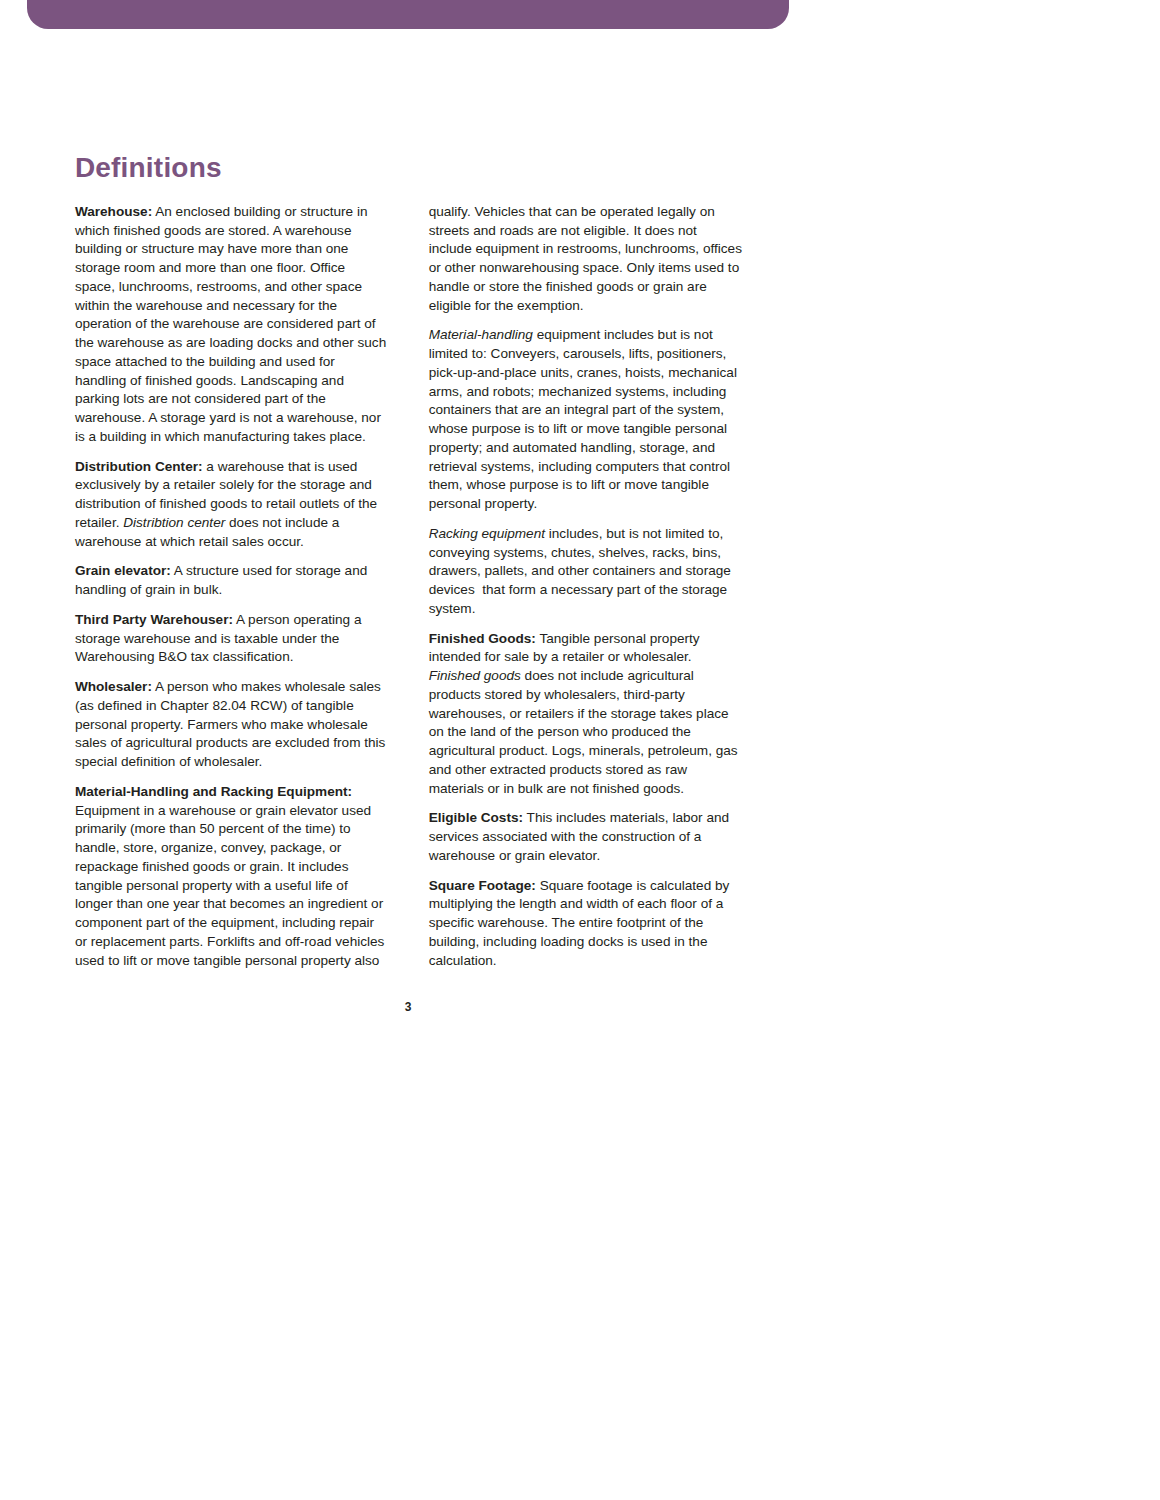Definitions
Warehouse: An enclosed building or structure in which finished goods are stored. A warehouse building or structure may have more than one storage room and more than one floor. Office space, lunchrooms, restrooms, and other space within the warehouse and necessary for the operation of the warehouse are considered part of the warehouse as are loading docks and other such space attached to the building and used for handling of finished goods. Landscaping and parking lots are not considered part of the warehouse. A storage yard is not a warehouse, nor is a building in which manufacturing takes place.
Distribution Center: a warehouse that is used exclusively by a retailer solely for the storage and distribution of finished goods to retail outlets of the retailer. Distribtion center does not include a warehouse at which retail sales occur.
Grain elevator: A structure used for storage and handling of grain in bulk.
Third Party Warehouser: A person operating a storage warehouse and is taxable under the Warehousing B&O tax classification.
Wholesaler: A person who makes wholesale sales (as defined in Chapter 82.04 RCW) of tangible personal property. Farmers who make wholesale sales of agricultural products are excluded from this special definition of wholesaler.
Material-Handling and Racking Equipment: Equipment in a warehouse or grain elevator used primarily (more than 50 percent of the time) to handle, store, organize, convey, package, or repackage finished goods or grain. It includes tangible personal property with a useful life of longer than one year that becomes an ingredient or component part of the equipment, including repair or replacement parts. Forklifts and off-road vehicles used to lift or move tangible personal property also qualify. Vehicles that can be operated legally on streets and roads are not eligible. It does not include equipment in restrooms, lunchrooms, offices or other nonwarehousing space. Only items used to handle or store the finished goods or grain are eligible for the exemption.
Material-handling equipment includes but is not limited to: Conveyers, carousels, lifts, positioners, pick-up-and-place units, cranes, hoists, mechanical arms, and robots; mechanized systems, including containers that are an integral part of the system, whose purpose is to lift or move tangible personal property; and automated handling, storage, and retrieval systems, including computers that control them, whose purpose is to lift or move tangible personal property.
Racking equipment includes, but is not limited to, conveying systems, chutes, shelves, racks, bins, drawers, pallets, and other containers and storage devices that form a necessary part of the storage system.
Finished Goods: Tangible personal property intended for sale by a retailer or wholesaler. Finished goods does not include agricultural products stored by wholesalers, third-party warehouses, or retailers if the storage takes place on the land of the person who produced the agricultural product. Logs, minerals, petroleum, gas and other extracted products stored as raw materials or in bulk are not finished goods.
Eligible Costs: This includes materials, labor and services associated with the construction of a warehouse or grain elevator.
Square Footage: Square footage is calculated by multiplying the length and width of each floor of a specific warehouse. The entire footprint of the building, including loading docks is used in the calculation.
3